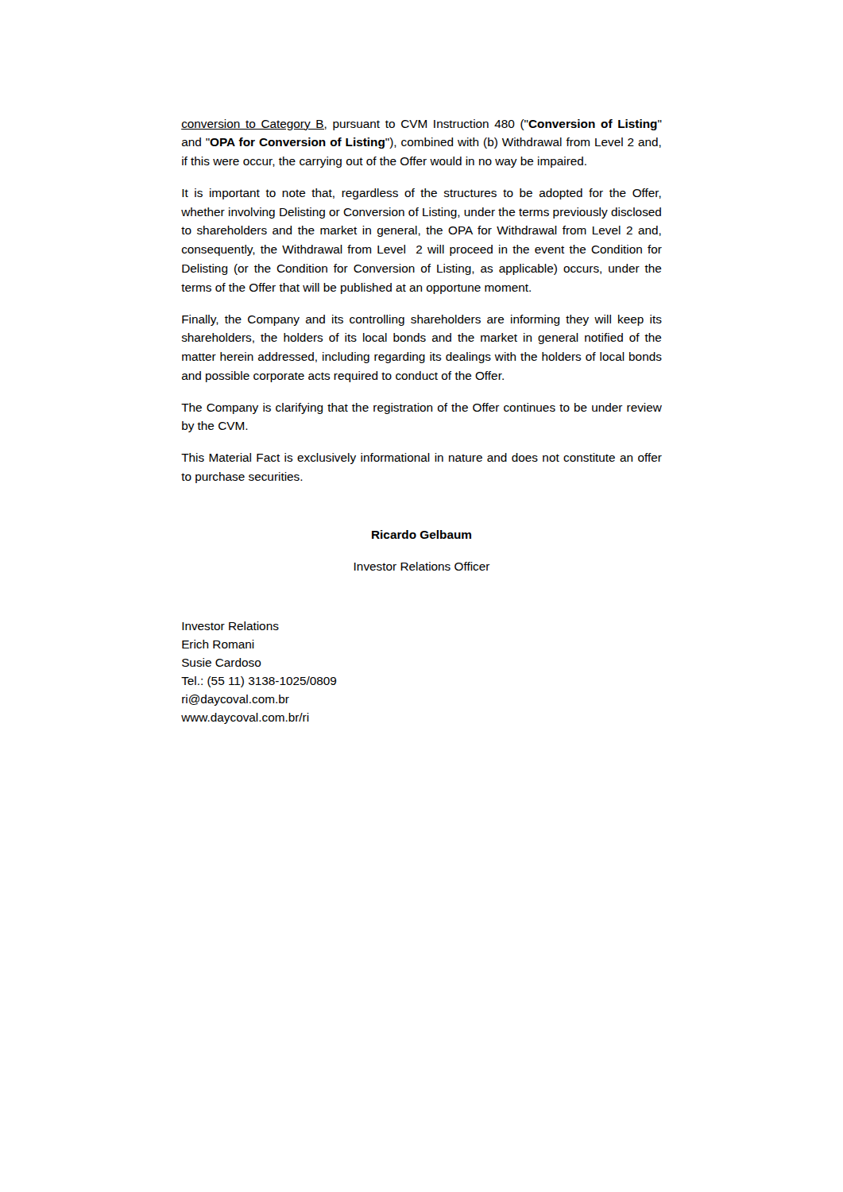conversion to Category B, pursuant to CVM Instruction 480 ("Conversion of Listing" and "OPA for Conversion of Listing"), combined with (b) Withdrawal from Level 2 and, if this were occur, the carrying out of the Offer would in no way be impaired.
It is important to note that, regardless of the structures to be adopted for the Offer, whether involving Delisting or Conversion of Listing, under the terms previously disclosed to shareholders and the market in general, the OPA for Withdrawal from Level 2 and, consequently, the Withdrawal from Level 2 will proceed in the event the Condition for Delisting (or the Condition for Conversion of Listing, as applicable) occurs, under the terms of the Offer that will be published at an opportune moment.
Finally, the Company and its controlling shareholders are informing they will keep its shareholders, the holders of its local bonds and the market in general notified of the matter herein addressed, including regarding its dealings with the holders of local bonds and possible corporate acts required to conduct of the Offer.
The Company is clarifying that the registration of the Offer continues to be under review by the CVM.
This Material Fact is exclusively informational in nature and does not constitute an offer to purchase securities.
Ricardo Gelbaum
Investor Relations Officer
Investor Relations
Erich Romani
Susie Cardoso
Tel.: (55 11) 3138-1025/0809
ri@daycoval.com.br
www.daycoval.com.br/ri